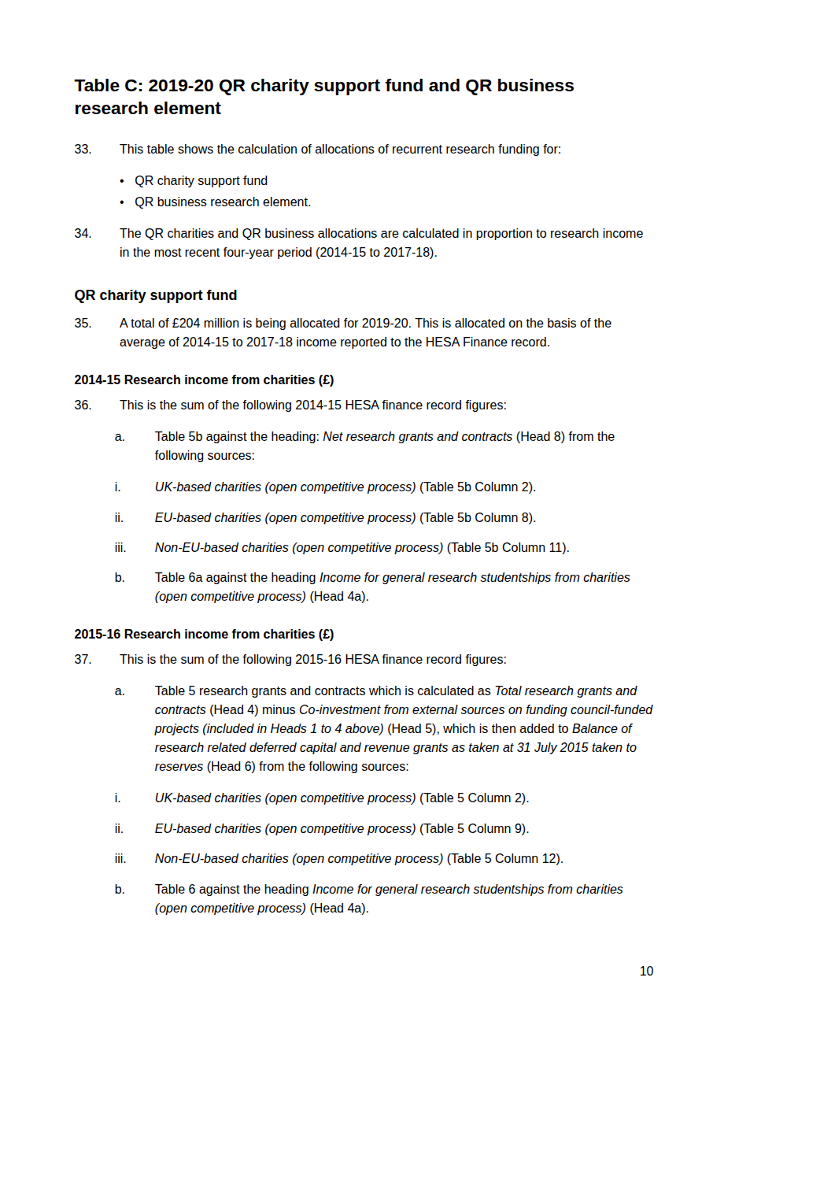Table C: 2019-20 QR charity support fund and QR business research element
33.
This table shows the calculation of allocations of recurrent research funding for:
QR charity support fund
QR business research element.
34.
The QR charities and QR business allocations are calculated in proportion to research income in the most recent four-year period (2014-15 to 2017-18).
QR charity support fund
35.
A total of £204 million is being allocated for 2019-20. This is allocated on the basis of the average of 2014-15 to 2017-18 income reported to the HESA Finance record.
2014-15 Research income from charities (£)
36.
This is the sum of the following 2014-15 HESA finance record figures:
a.
Table 5b against the heading: Net research grants and contracts (Head 8) from the following sources:
i.
UK-based charities (open competitive process) (Table 5b Column 2).
ii.
EU-based charities (open competitive process) (Table 5b Column 8).
iii.
Non-EU-based charities (open competitive process) (Table 5b Column 11).
b.
Table 6a against the heading Income for general research studentships from charities (open competitive process) (Head 4a).
2015-16 Research income from charities (£)
37.
This is the sum of the following 2015-16 HESA finance record figures:
a.
Table 5 research grants and contracts which is calculated as Total research grants and contracts (Head 4) minus Co-investment from external sources on funding council-funded projects (included in Heads 1 to 4 above) (Head 5), which is then added to Balance of research related deferred capital and revenue grants as taken at 31 July 2015 taken to reserves (Head 6) from the following sources:
i.
UK-based charities (open competitive process) (Table 5 Column 2).
ii.
EU-based charities (open competitive process) (Table 5 Column 9).
iii.
Non-EU-based charities (open competitive process) (Table 5 Column 12).
b.
Table 6 against the heading Income for general research studentships from charities (open competitive process) (Head 4a).
10